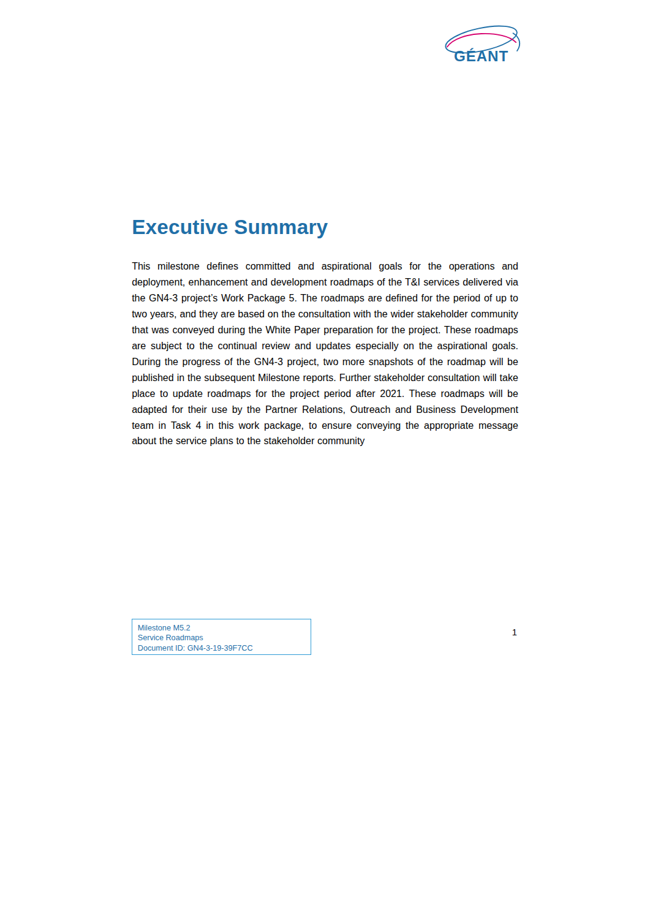GÉANT
Executive Summary
This milestone defines committed and aspirational goals for the operations and deployment, enhancement and development roadmaps of the T&I services delivered via the GN4-3 project’s Work Package 5. The roadmaps are defined for the period of up to two years, and they are based on the consultation with the wider stakeholder community that was conveyed during the White Paper preparation for the project. These roadmaps are subject to the continual review and updates especially on the aspirational goals. During the progress of the GN4-3 project, two more snapshots of the roadmap will be published in the subsequent Milestone reports. Further stakeholder consultation will take place to update roadmaps for the project period after 2021. These roadmaps will be adapted for their use by the Partner Relations, Outreach and Business Development team in Task 4 in this work package, to ensure conveying the appropriate message about the service plans to the stakeholder community
Milestone M5.2
Service Roadmaps
Document ID: GN4-3-19-39F7CC
1